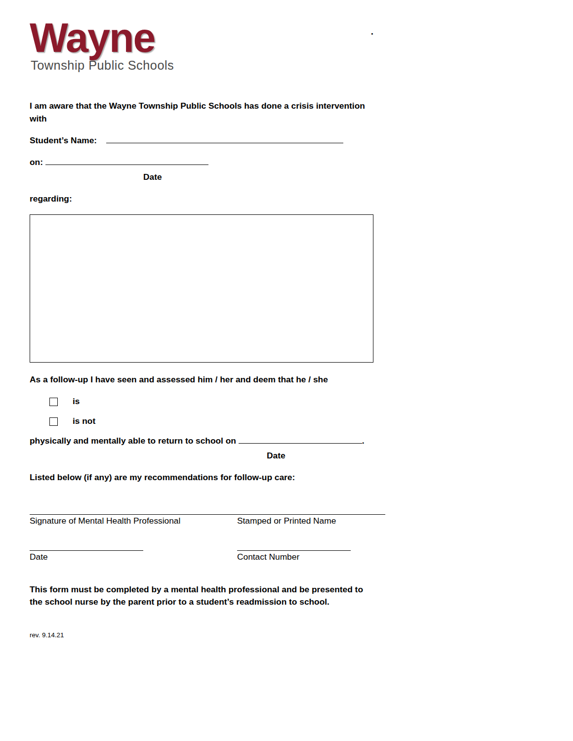.
Wayne
Township Public Schools
I am aware that the Wayne Township Public Schools has done a crisis intervention with
Student’s Name:
on:
Date
regarding:
As a follow-up I have seen and assessed him / her and deem that he / she
is
is not
physically and mentally able to return to school on .
Date
Listed below (if any) are my recommendations for follow-up care:
| Signature of Mental Health Professional | Stamped or Printed Name |
| Date | Contact Number |
This form must be completed by a mental health professional and be presented to the school nurse by the parent prior to a student’s readmission to school.
rev. 9.14.21